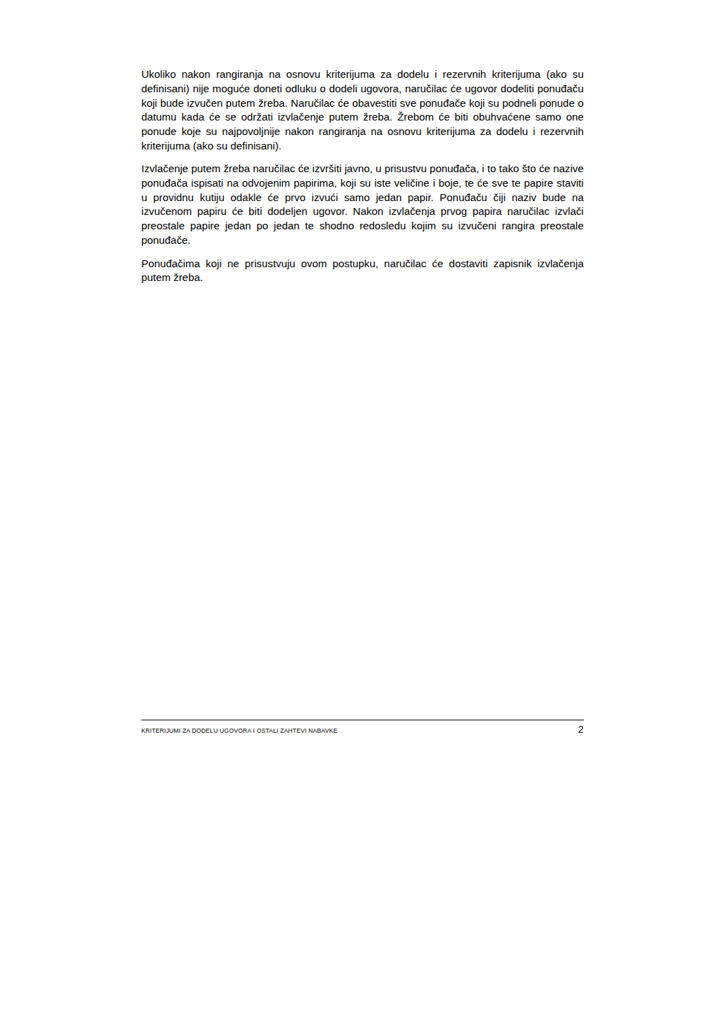Ukoliko nakon rangiranja na osnovu kriterijuma za dodelu i rezervnih kriterijuma (ako su definisani) nije moguće doneti odluku o dodeli ugovora, naručilac će ugovor dodeliti ponuđaču koji bude izvučen putem žreba. Naručilac će obavestiti sve ponuđače koji su podneli ponude o datumu kada će se održati izvlačenje putem žreba. Žrebom će biti obuhvaćene samo one ponude koje su najpovoljnije nakon rangiranja na osnovu kriterijuma za dodelu i rezervnih kriterijuma (ako su definisani).
Izvlačenje putem žreba naručilac će izvršiti javno, u prisustvu ponuđača, i to tako što će nazive ponuđača ispisati na odvojenim papirima, koji su iste veličine i boje, te će sve te papire staviti u providnu kutiju odakle će prvo izvući samo jedan papir. Ponuđaču čiji naziv bude na izvučenom papiru će biti dodeljen ugovor. Nakon izvlačenja prvog papira naručilac izvlači preostale papire jedan po jedan te shodno redosledu kojim su izvučeni rangira preostale ponuđače.
Ponuđačima koji ne prisustvuju ovom postupku, naručilac će dostaviti zapisnik izvlačenja putem žreba.
Kriterijumi za dodelu ugovora i ostali zahtevi nabavke 2